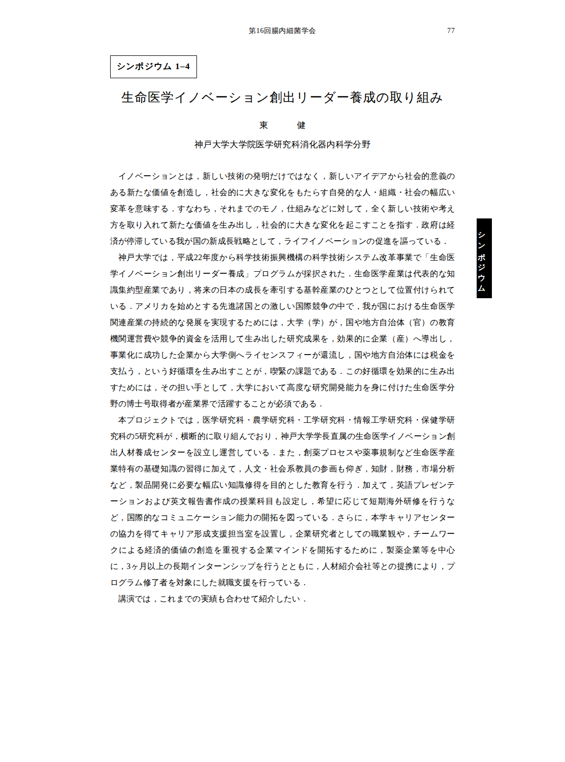第16回腸内細菌学会 77
シンポジウム 1–4
生命医学イノベーション創出リーダー養成の取り組み
東　健
神戸大学大学院医学研究科消化器内科学分野
イノベーションとは，新しい技術の発明だけではなく，新しいアイデアから社会的意義のある新たな価値を創造し，社会的に大きな変化をもたらす自発的な人・組織・社会の幅広い変革を意味する．すなわち，それまでのモノ，仕組みなどに対して，全く新しい技術や考え方を取り入れて新たな価値を生み出し，社会的に大きな変化を起こすことを指す．政府は経済が停滞している我が国の新成長戦略として，ライフイノベーションの促進を謳っている．
神戸大学では，平成22年度から科学技術振興機構の科学技術システム改革事業で「生命医学イノベーション創出リーダー養成」プログラムが採択された．生命医学産業は代表的な知識集約型産業であり，将来の日本の成長を牽引する基幹産業のひとつとして位置付けられている．アメリカを始めとする先進諸国との激しい国際競争の中で，我が国における生命医学関連産業の持続的な発展を実現するためには，大学（学）が，国や地方自治体（官）の教育機関運営費や競争的資金を活用して生み出した研究成果を，効果的に企業（産）へ導出し，事業化に成功した企業から大学側へライセンスフィーが還流し，国や地方自治体には税金を支払う，という好循環を生み出すことが，喫緊の課題である．この好循環を効果的に生み出すためには，その担い手として，大学において高度な研究開発能力を身に付けた生命医学分野の博士号取得者が産業界で活躍することが必須である．
本プロジェクトでは，医学研究科・農学研究科・工学研究科・情報工学研究科・保健学研究科の5研究科が，横断的に取り組んでおり，神戸大学学長直属の生命医学イノベーション創出人材養成センターを設立し運営している．また，創薬プロセスや薬事規制など生命医学産業特有の基礎知識の習得に加えて，人文・社会系教員の参画も仰ぎ，知財，財務，市場分析など，製品開発に必要な幅広い知識修得を目的とした教育を行う．加えて，英語プレゼンテーションおよび英文報告書作成の授業科目も設定し，希望に応じて短期海外研修を行うなど，国際的なコミュニケーション能力の開拓を図っている．さらに，本学キャリアセンターの協力を得てキャリア形成支援担当室を設置し，企業研究者としての職業観や，チームワークによる経済的価値の創造を重視する企業マインドを開拓するために，製薬企業等を中心に，3ヶ月以上の長期インターンシップを行うとともに，人材紹介会社等との提携により，プログラム修了者を対象にした就職支援を行っている．
講演では，これまでの実績も合わせて紹介したい．
シンポジウム